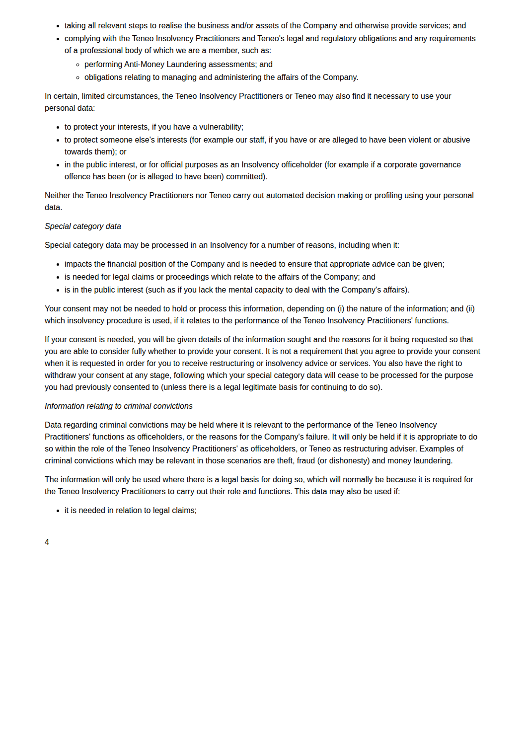taking all relevant steps to realise the business and/or assets of the Company and otherwise provide services; and
complying with the Teneo Insolvency Practitioners and Teneo's legal and regulatory obligations and any requirements of a professional body of which we are a member, such as:
performing Anti-Money Laundering assessments; and
obligations relating to managing and administering the affairs of the Company.
In certain, limited circumstances, the Teneo Insolvency Practitioners or Teneo may also find it necessary to use your personal data:
to protect your interests, if you have a vulnerability;
to protect someone else's interests (for example our staff, if you have or are alleged to have been violent or abusive towards them); or
in the public interest, or for official purposes as an Insolvency officeholder (for example if a corporate governance offence has been (or is alleged to have been) committed).
Neither the Teneo Insolvency Practitioners nor Teneo carry out automated decision making or profiling using your personal data.
Special category data
Special category data may be processed in an Insolvency for a number of reasons, including when it:
impacts the financial position of the Company and is needed to ensure that appropriate advice can be given;
is needed for legal claims or proceedings which relate to the affairs of the Company; and
is in the public interest (such as if you lack the mental capacity to deal with the Company's affairs).
Your consent may not be needed to hold or process this information, depending on (i) the nature of the information; and (ii) which insolvency procedure is used, if it relates to the performance of the Teneo Insolvency Practitioners' functions.
If your consent is needed, you will be given details of the information sought and the reasons for it being requested so that you are able to consider fully whether to provide your consent. It is not a requirement that you agree to provide your consent when it is requested in order for you to receive restructuring or insolvency advice or services. You also have the right to withdraw your consent at any stage, following which your special category data will cease to be processed for the purpose you had previously consented to (unless there is a legal legitimate basis for continuing to do so).
Information relating to criminal convictions
Data regarding criminal convictions may be held where it is relevant to the performance of the Teneo Insolvency Practitioners' functions as officeholders, or the reasons for the Company's failure. It will only be held if it is appropriate to do so within the role of the Teneo Insolvency Practitioners' as officeholders, or Teneo as restructuring adviser. Examples of criminal convictions which may be relevant in those scenarios are theft, fraud (or dishonesty) and money laundering.
The information will only be used where there is a legal basis for doing so, which will normally be because it is required for the Teneo Insolvency Practitioners to carry out their role and functions. This data may also be used if:
it is needed in relation to legal claims;
4